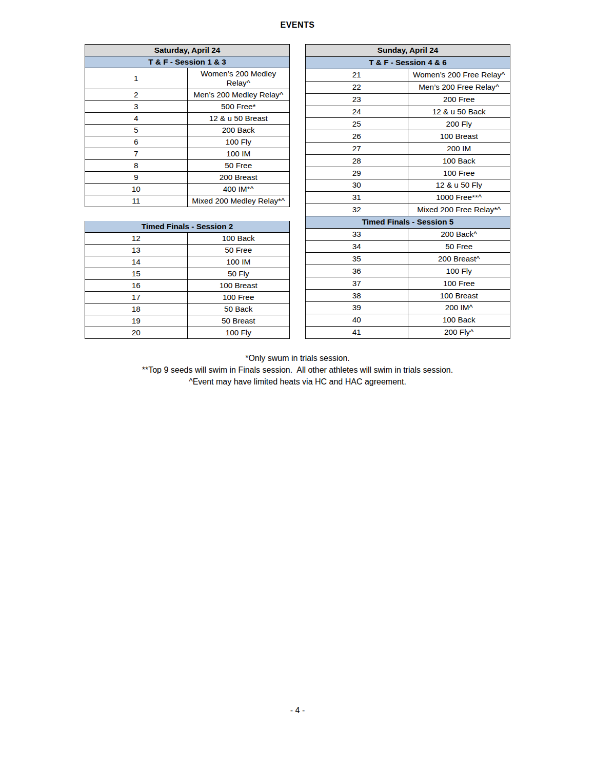EVENTS
| Saturday, April 24 |
| T & F - Session 1 & 3 |
| 1 | Women’s 200 Medley Relay^ |
| 2 | Men’s 200 Medley Relay^ |
| 3 | 500 Free* |
| 4 | 12 & u 50 Breast |
| 5 | 200 Back |
| 6 | 100 Fly |
| 7 | 100 IM |
| 8 | 50 Free |
| 9 | 200 Breast |
| 10 | 400 IM*^ |
| 11 | Mixed 200 Medley Relay*^ |
| Timed Finals - Session 2 |
| 12 | 100 Back |
| 13 | 50 Free |
| 14 | 100 IM |
| 15 | 50 Fly |
| 16 | 100 Breast |
| 17 | 100 Free |
| 18 | 50 Back |
| 19 | 50 Breast |
| 20 | 100 Fly |
| Sunday, April 24 |
| T & F - Session 4 & 6 |
| 21 | Women’s 200 Free Relay^ |
| 22 | Men’s 200 Free Relay^ |
| 23 | 200 Free |
| 24 | 12 & u 50 Back |
| 25 | 200 Fly |
| 26 | 100 Breast |
| 27 | 200 IM |
| 28 | 100 Back |
| 29 | 100 Free |
| 30 | 12 & u 50 Fly |
| 31 | 1000 Free**^ |
| 32 | Mixed 200 Free Relay*^ |
| Timed Finals - Session 5 |
| 33 | 200 Back^ |
| 34 | 50 Free |
| 35 | 200 Breast^ |
| 36 | 100 Fly |
| 37 | 100 Free |
| 38 | 100 Breast |
| 39 | 200 IM^ |
| 40 | 100 Back |
| 41 | 200 Fly^ |
*Only swum in trials session.
**Top 9 seeds will swim in Finals session. All other athletes will swim in trials session.
^Event may have limited heats via HC and HAC agreement.
- 4 -